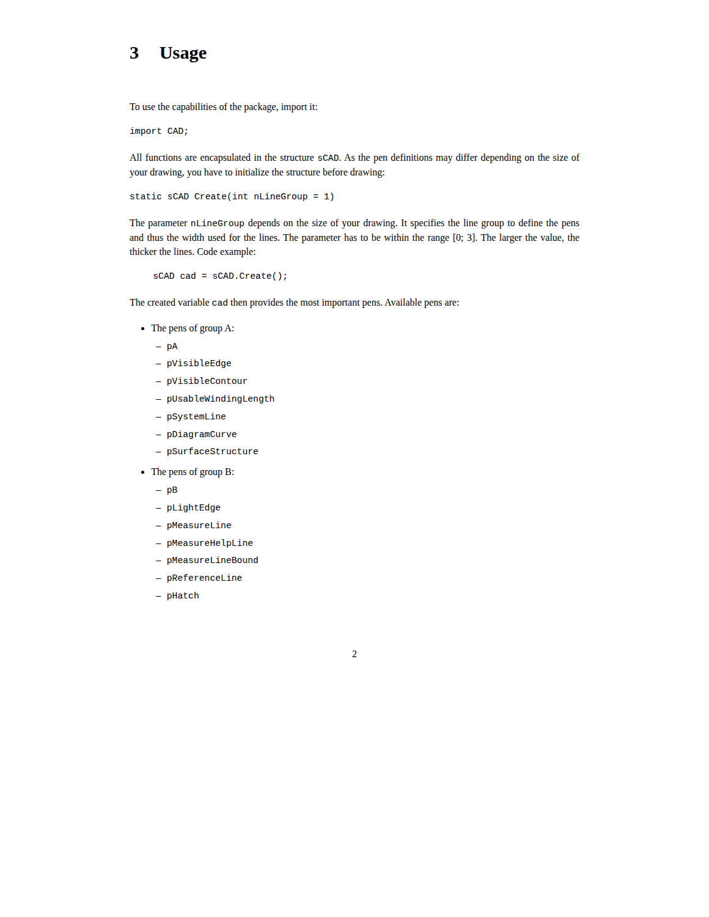3 Usage
To use the capabilities of the package, import it:
import CAD;
All functions are encapsulated in the structure sCAD. As the pen definitions may differ depending on the size of your drawing, you have to initialize the structure before drawing:
static sCAD Create(int nLineGroup = 1)
The parameter nLineGroup depends on the size of your drawing. It specifies the line group to define the pens and thus the width used for the lines. The parameter has to be within the range [0; 3]. The larger the value, the thicker the lines. Code example:
sCAD cad = sCAD.Create();
The created variable cad then provides the most important pens. Available pens are:
The pens of group A:
pA
pVisibleEdge
pVisibleContour
pUsableWindingLength
pSystemLine
pDiagramCurve
pSurfaceStructure
The pens of group B:
pB
pLightEdge
pMeasureLine
pMeasureHelpLine
pMeasureLineBound
pReferenceLine
pHatch
2